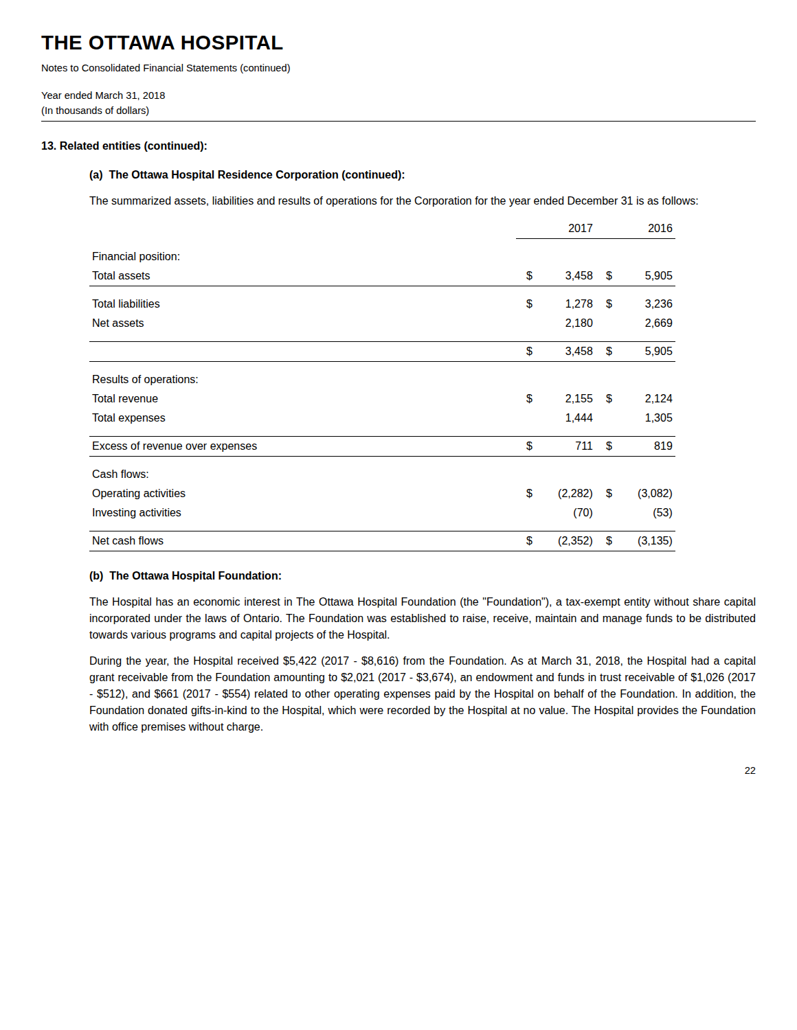THE OTTAWA HOSPITAL
Notes to Consolidated Financial Statements (continued)
Year ended March 31, 2018
(In thousands of dollars)
13. Related entities (continued):
(a) The Ottawa Hospital Residence Corporation (continued):
The summarized assets, liabilities and results of operations for the Corporation for the year ended December 31 is as follows:
| | | 2017 | | 2016 |
| Financial position: | | | | |
| Total assets | $ | 3,458 | $ | 5,905 |
| Total liabilities | $ | 1,278 | $ | 3,236 |
| Net assets | | 2,180 | | 2,669 |
| | $ | 3,458 | $ | 5,905 |
| Results of operations: | | | | |
| Total revenue | $ | 2,155 | $ | 2,124 |
| Total expenses | | 1,444 | | 1,305 |
| Excess of revenue over expenses | $ | 711 | $ | 819 |
| Cash flows: | | | | |
| Operating activities | $ | (2,282) | $ | (3,082) |
| Investing activities | | (70) | | (53) |
| Net cash flows | $ | (2,352) | $ | (3,135) |
(b) The Ottawa Hospital Foundation:
The Hospital has an economic interest in The Ottawa Hospital Foundation (the "Foundation"), a tax-exempt entity without share capital incorporated under the laws of Ontario. The Foundation was established to raise, receive, maintain and manage funds to be distributed towards various programs and capital projects of the Hospital.
During the year, the Hospital received $5,422 (2017 - $8,616) from the Foundation. As at March 31, 2018, the Hospital had a capital grant receivable from the Foundation amounting to $2,021 (2017 - $3,674), an endowment and funds in trust receivable of $1,026 (2017 - $512), and $661 (2017 - $554) related to other operating expenses paid by the Hospital on behalf of the Foundation. In addition, the Foundation donated gifts-in-kind to the Hospital, which were recorded by the Hospital at no value. The Hospital provides the Foundation with office premises without charge.
22